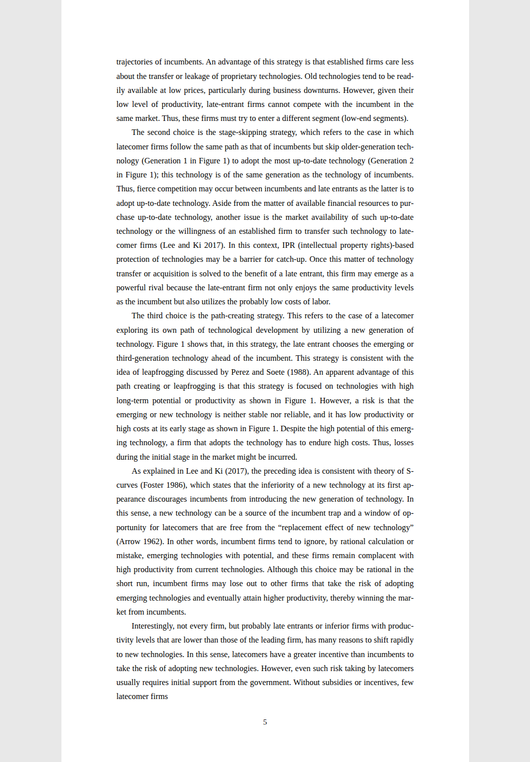trajectories of incumbents. An advantage of this strategy is that established firms care less about the transfer or leakage of proprietary technologies. Old technologies tend to be readily available at low prices, particularly during business downturns. However, given their low level of productivity, late-entrant firms cannot compete with the incumbent in the same market. Thus, these firms must try to enter a different segment (low-end segments).
The second choice is the stage-skipping strategy, which refers to the case in which latecomer firms follow the same path as that of incumbents but skip older-generation technology (Generation 1 in Figure 1) to adopt the most up-to-date technology (Generation 2 in Figure 1); this technology is of the same generation as the technology of incumbents. Thus, fierce competition may occur between incumbents and late entrants as the latter is to adopt up-to-date technology. Aside from the matter of available financial resources to purchase up-to-date technology, another issue is the market availability of such up-to-date technology or the willingness of an established firm to transfer such technology to latecomer firms (Lee and Ki 2017). In this context, IPR (intellectual property rights)-based protection of technologies may be a barrier for catch-up. Once this matter of technology transfer or acquisition is solved to the benefit of a late entrant, this firm may emerge as a powerful rival because the late-entrant firm not only enjoys the same productivity levels as the incumbent but also utilizes the probably low costs of labor.
The third choice is the path-creating strategy. This refers to the case of a latecomer exploring its own path of technological development by utilizing a new generation of technology. Figure 1 shows that, in this strategy, the late entrant chooses the emerging or third-generation technology ahead of the incumbent. This strategy is consistent with the idea of leapfrogging discussed by Perez and Soete (1988). An apparent advantage of this path creating or leapfrogging is that this strategy is focused on technologies with high long-term potential or productivity as shown in Figure 1. However, a risk is that the emerging or new technology is neither stable nor reliable, and it has low productivity or high costs at its early stage as shown in Figure 1. Despite the high potential of this emerging technology, a firm that adopts the technology has to endure high costs. Thus, losses during the initial stage in the market might be incurred.
As explained in Lee and Ki (2017), the preceding idea is consistent with theory of S-curves (Foster 1986), which states that the inferiority of a new technology at its first appearance discourages incumbents from introducing the new generation of technology. In this sense, a new technology can be a source of the incumbent trap and a window of opportunity for latecomers that are free from the “replacement effect of new technology” (Arrow 1962). In other words, incumbent firms tend to ignore, by rational calculation or mistake, emerging technologies with potential, and these firms remain complacent with high productivity from current technologies. Although this choice may be rational in the short run, incumbent firms may lose out to other firms that take the risk of adopting emerging technologies and eventually attain higher productivity, thereby winning the market from incumbents.
Interestingly, not every firm, but probably late entrants or inferior firms with productivity levels that are lower than those of the leading firm, has many reasons to shift rapidly to new technologies. In this sense, latecomers have a greater incentive than incumbents to take the risk of adopting new technologies. However, even such risk taking by latecomers usually requires initial support from the government. Without subsidies or incentives, few latecomer firms
5